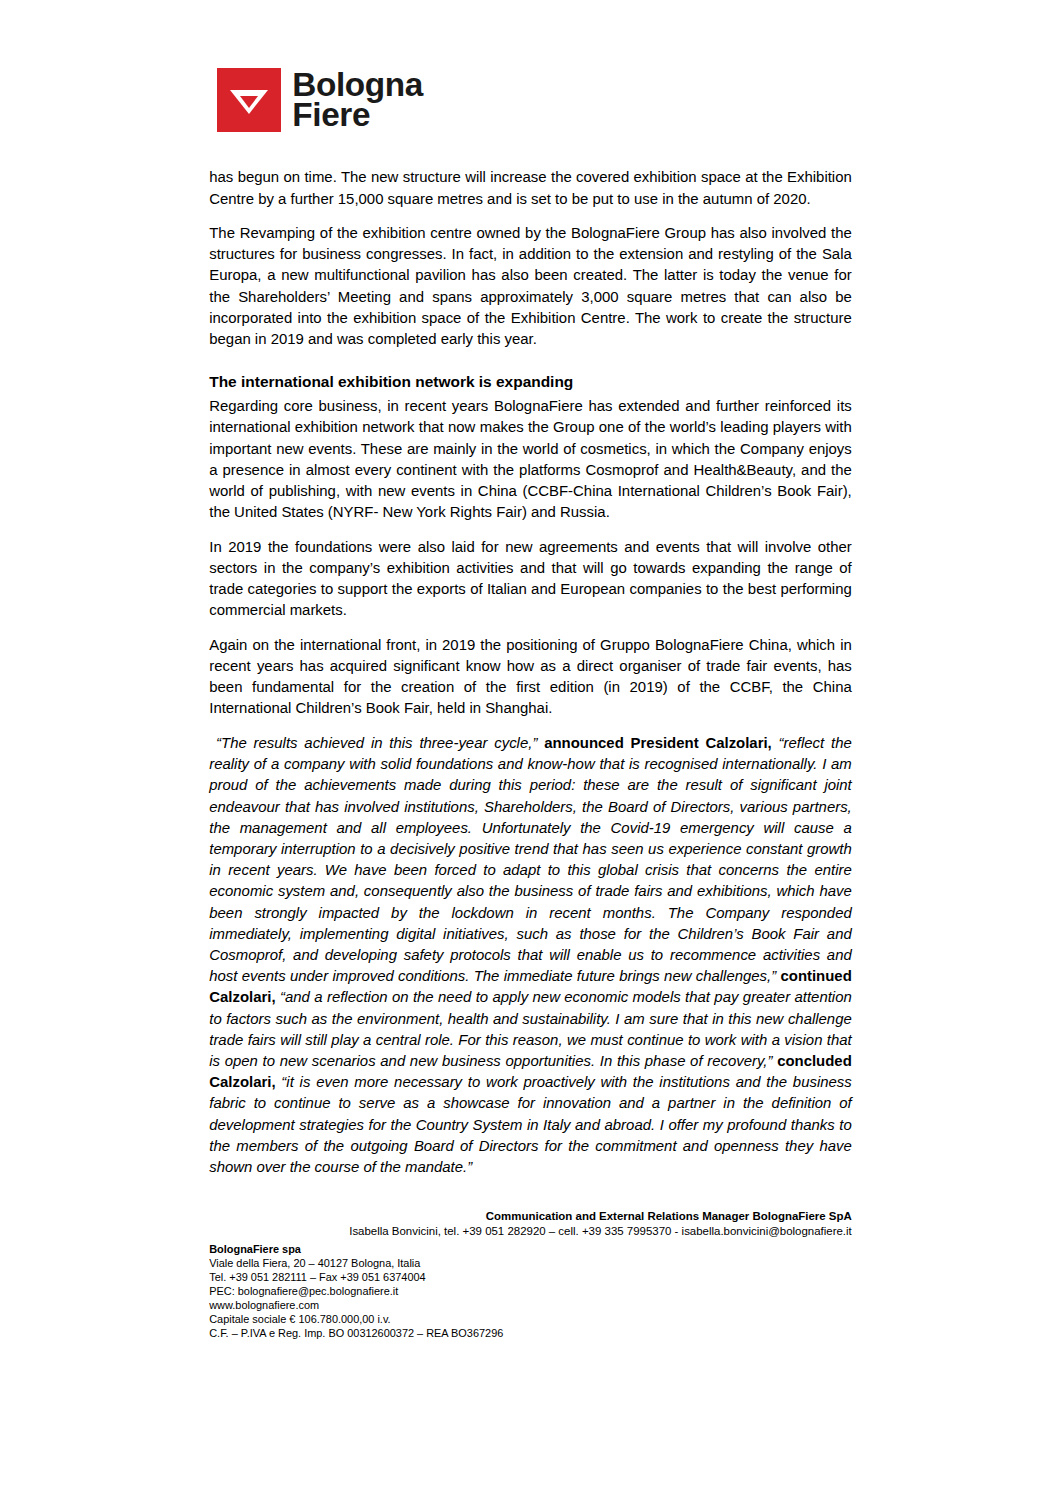Bologna Fiere
has begun on time. The new structure will increase the covered exhibition space at the Exhibition Centre by a further 15,000 square metres and is set to be put to use in the autumn of 2020.
The Revamping of the exhibition centre owned by the BolognaFiere Group has also involved the structures for business congresses. In fact, in addition to the extension and restyling of the Sala Europa, a new multifunctional pavilion has also been created. The latter is today the venue for the Shareholders’ Meeting and spans approximately 3,000 square metres that can also be incorporated into the exhibition space of the Exhibition Centre. The work to create the structure began in 2019 and was completed early this year.
The international exhibition network is expanding
Regarding core business, in recent years BolognaFiere has extended and further reinforced its international exhibition network that now makes the Group one of the world’s leading players with important new events. These are mainly in the world of cosmetics, in which the Company enjoys a presence in almost every continent with the platforms Cosmoprof and Health&Beauty, and the world of publishing, with new events in China (CCBF-China International Children’s Book Fair), the United States (NYRF- New York Rights Fair) and Russia.
In 2019 the foundations were also laid for new agreements and events that will involve other sectors in the company’s exhibition activities and that will go towards expanding the range of trade categories to support the exports of Italian and European companies to the best performing commercial markets.
Again on the international front, in 2019 the positioning of Gruppo BolognaFiere China, which in recent years has acquired significant know how as a direct organiser of trade fair events, has been fundamental for the creation of the first edition (in 2019) of the CCBF, the China International Children’s Book Fair, held in Shanghai.
“The results achieved in this three-year cycle,” announced President Calzolari, “reflect the reality of a company with solid foundations and know-how that is recognised internationally. I am proud of the achievements made during this period: these are the result of significant joint endeavour that has involved institutions, Shareholders, the Board of Directors, various partners, the management and all employees. Unfortunately the Covid-19 emergency will cause a temporary interruption to a decisively positive trend that has seen us experience constant growth in recent years. We have been forced to adapt to this global crisis that concerns the entire economic system and, consequently also the business of trade fairs and exhibitions, which have been strongly impacted by the lockdown in recent months. The Company responded immediately, implementing digital initiatives, such as those for the Children’s Book Fair and Cosmoprof, and developing safety protocols that will enable us to recommence activities and host events under improved conditions. The immediate future brings new challenges,” continued Calzolari, “and a reflection on the need to apply new economic models that pay greater attention to factors such as the environment, health and sustainability. I am sure that in this new challenge trade fairs will still play a central role. For this reason, we must continue to work with a vision that is open to new scenarios and new business opportunities. In this phase of recovery,” concluded Calzolari, “it is even more necessary to work proactively with the institutions and the business fabric to continue to serve as a showcase for innovation and a partner in the definition of development strategies for the Country System in Italy and abroad. I offer my profound thanks to the members of the outgoing Board of Directors for the commitment and openness they have shown over the course of the mandate.”
Communication and External Relations Manager BolognaFiere SpA
Isabella Bonvicini, tel. +39 051 282920 – cell. +39 335 7995370 - isabella.bonvicini@bolognafiere.it
BolognaFiere spa
Viale della Fiera, 20 – 40127 Bologna, Italia
Tel. +39 051 282111 – Fax +39 051 6374004
PEC: bolognafiere@pec.bolognafiere.it
www.bolognafiere.com
Capitale sociale € 106.780.000,00 i.v.
C.F. – P.IVA e Reg. Imp. BO 00312600372 – REA BO367296